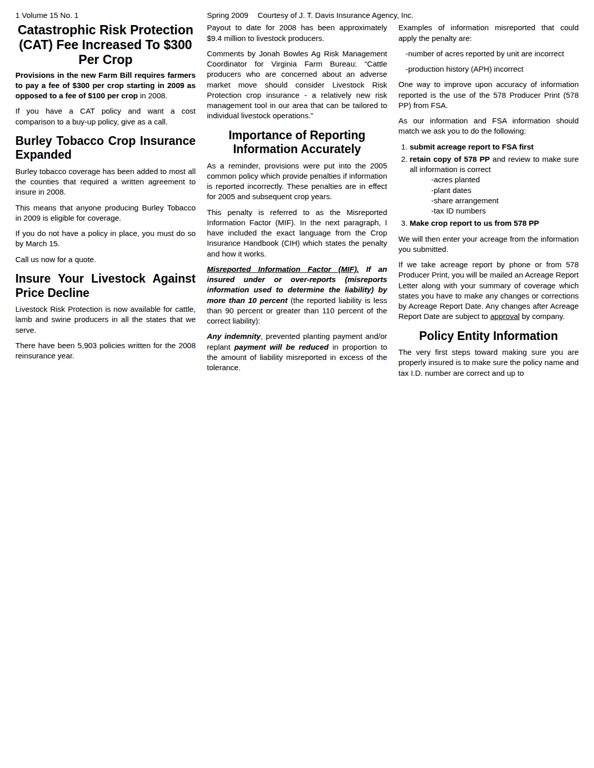1 Volume 15 No. 1
Spring 2009 Courtesy of J. T. Davis Insurance Agency, Inc.
Catastrophic Risk Protection (CAT) Fee Increased To $300 Per Crop
Provisions in the new Farm Bill requires farmers to pay a fee of $300 per crop starting in 2009 as opposed to a fee of $100 per crop in 2008.
If you have a CAT policy and want a cost comparison to a buy-up policy, give as a call.
Burley Tobacco Crop Insurance Expanded
Burley tobacco coverage has been added to most all the counties that required a written agreement to insure in 2008.
This means that anyone producing Burley Tobacco in 2009 is eligible for coverage.
If you do not have a policy in place, you must do so by March 15.
Call us now for a quote.
Insure Your Livestock Against Price Decline
Livestock Risk Protection is now available for cattle, lamb and swine producers in all the states that we serve.
There have been 5,903 policies written for the 2008 reinsurance year.
Payout to date for 2008 has been approximately $9.4 million to livestock producers.
Comments by Jonah Bowles Ag Risk Management Coordinator for Virginia Farm Bureau: “Cattle producers who are concerned about an adverse market move should consider Livestock Risk Protection crop insurance - a relatively new risk management tool in our area that can be tailored to individual livestock operations.”
Importance of Reporting Information Accurately
As a reminder, provisions were put into the 2005 common policy which provide penalties if information is reported incorrectly. These penalties are in effect for 2005 and subsequent crop years.
This penalty is referred to as the Misreported Information Factor (MIF). In the next paragraph, I have included the exact language from the Crop Insurance Handbook (CIH) which states the penalty and how it works.
Misreported Information Factor (MIF). If an insured under or over-reports (misreports information used to determine the liability) by more than 10 percent (the reported liability is less than 90 percent or greater than 110 percent of the correct liability):
Any indemnity, prevented planting payment and/or replant payment will be reduced in proportion to the amount of liability misreported in excess of the tolerance.
Examples of information misreported that could apply the penalty are:
-number of acres reported by unit are incorrect
-production history (APH) incorrect
One way to improve upon accuracy of information reported is the use of the 578 Producer Print (578 PP) from FSA.
As our information and FSA information should match we ask you to do the following:
submit acreage report to FSA first
retain copy of 578 PP and review to make sure all information is correct
-acres planted
-plant dates
-share arrangement
-tax ID numbers
Make crop report to us from 578 PP
We will then enter your acreage from the information you submitted.
If we take acreage report by phone or from 578 Producer Print, you will be mailed an Acreage Report Letter along with your summary of coverage which states you have to make any changes or corrections by Acreage Report Date. Any changes after Acreage Report Date are subject to approval by company.
Policy Entity Information
The very first steps toward making sure you are properly insured is to make sure the policy name and tax I.D. number are correct and up to